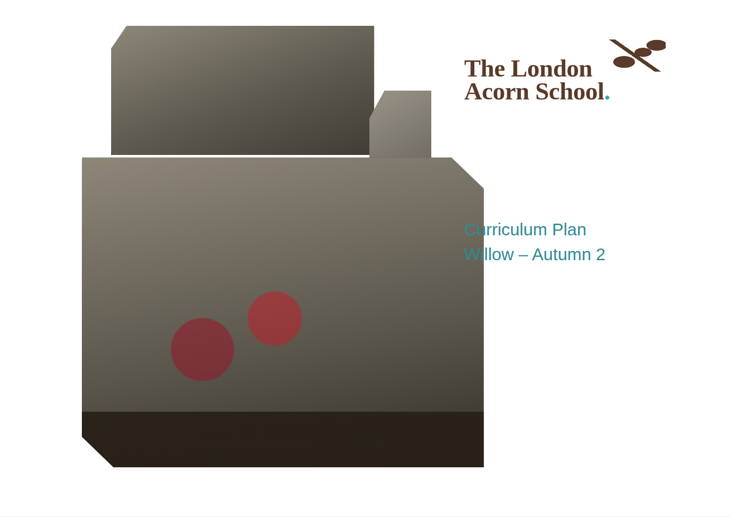The London Acorn School — Curriculum Plan, Willow, Autumn 2
The LondonAcorn School.
Curriculum Plan Willow – Autumn 2